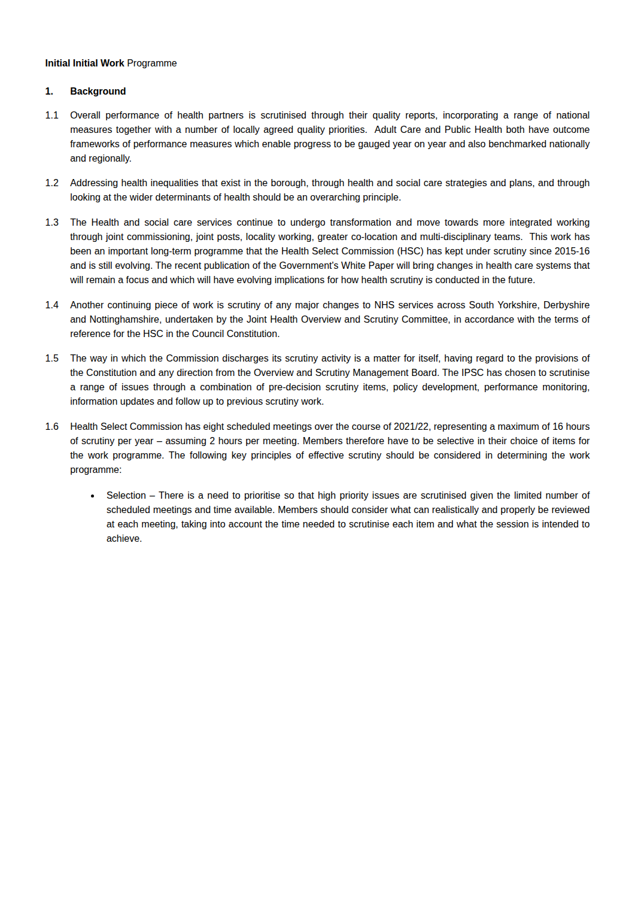Initial Initial Work Programme
1. Background
1.1
Overall performance of health partners is scrutinised through their quality reports, incorporating a range of national measures together with a number of locally agreed quality priorities. Adult Care and Public Health both have outcome frameworks of performance measures which enable progress to be gauged year on year and also benchmarked nationally and regionally.
1.2
Addressing health inequalities that exist in the borough, through health and social care strategies and plans, and through looking at the wider determinants of health should be an overarching principle.
1.3
The Health and social care services continue to undergo transformation and move towards more integrated working through joint commissioning, joint posts, locality working, greater co-location and multi-disciplinary teams. This work has been an important long-term programme that the Health Select Commission (HSC) has kept under scrutiny since 2015-16 and is still evolving. The recent publication of the Government's White Paper will bring changes in health care systems that will remain a focus and which will have evolving implications for how health scrutiny is conducted in the future.
1.4
Another continuing piece of work is scrutiny of any major changes to NHS services across South Yorkshire, Derbyshire and Nottinghamshire, undertaken by the Joint Health Overview and Scrutiny Committee, in accordance with the terms of reference for the HSC in the Council Constitution.
1.5
The way in which the Commission discharges its scrutiny activity is a matter for itself, having regard to the provisions of the Constitution and any direction from the Overview and Scrutiny Management Board. The IPSC has chosen to scrutinise a range of issues through a combination of pre-decision scrutiny items, policy development, performance monitoring, information updates and follow up to previous scrutiny work.
1.6
Health Select Commission has eight scheduled meetings over the course of 2021/22, representing a maximum of 16 hours of scrutiny per year – assuming 2 hours per meeting. Members therefore have to be selective in their choice of items for the work programme. The following key principles of effective scrutiny should be considered in determining the work programme:
Selection – There is a need to prioritise so that high priority issues are scrutinised given the limited number of scheduled meetings and time available. Members should consider what can realistically and properly be reviewed at each meeting, taking into account the time needed to scrutinise each item and what the session is intended to achieve.